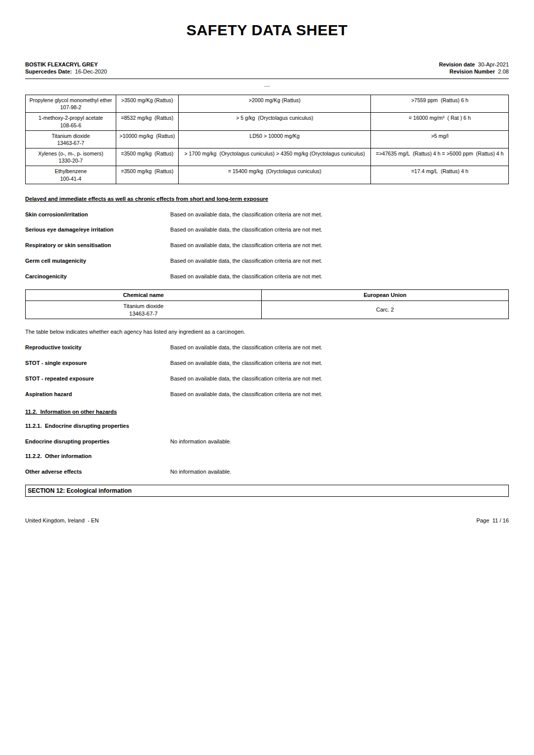SAFETY DATA SHEET
BOSTIK FLEXACRYL GREY
Supercedes Date: 16-Dec-2020
Revision date 30-Apr-2021
Revision Number 2.08
__
| Propylene glycol monomethyl ether 107-98-2 | >3500 mg/Kg (Rattus) | >2000 mg/Kg (Rattus) | >7559 ppm (Rattus) 6 h |
| 1-methoxy-2-propyl acetate 108-65-6 | =8532 mg/kg (Rattus) | > 5 g/kg (Oryctolagus cuniculus) | = 16000 mg/m³ ( Rat ) 6 h |
| Titanium dioxide 13463-67-7 | >10000 mg/kg (Rattus) | LD50 > 10000 mg/Kg | >5 mg/l |
| Xylenes (o-, m-, p- isomers) 1330-20-7 | =3500 mg/kg (Rattus) | > 1700 mg/kg (Oryctolagus cuniculus) > 4350 mg/kg (Oryctolagus cuniculus) | =>47635 mg/L (Rattus) 4 h = >5000 ppm (Rattus) 4 h |
| Ethylbenzene 100-41-4 | =3500 mg/kg (Rattus) | = 15400 mg/kg (Oryctolagus cuniculus) | =17.4 mg/L (Rattus) 4 h |
Delayed and immediate effects as well as chronic effects from short and long-term exposure
Skin corrosion/irritation
Based on available data, the classification criteria are not met.
Serious eye damage/eye irritation
Based on available data, the classification criteria are not met.
Respiratory or skin sensitisation
Based on available data, the classification criteria are not met.
Germ cell mutagenicity
Based on available data, the classification criteria are not met.
Carcinogenicity
Based on available data, the classification criteria are not met.
| Chemical name | European Union |
| --- | --- |
| Titanium dioxide 13463-67-7 | Carc. 2 |
The table below indicates whether each agency has listed any ingredient as a carcinogen.
Reproductive toxicity
Based on available data, the classification criteria are not met.
STOT - single exposure
Based on available data, the classification criteria are not met.
STOT - repeated exposure
Based on available data, the classification criteria are not met.
Aspiration hazard
Based on available data, the classification criteria are not met.
11.2. Information on other hazards
11.2.1. Endocrine disrupting properties
Endocrine disrupting properties
No information available.
11.2.2. Other information
Other adverse effects
No information available.
SECTION 12: Ecological information
United Kingdom, Ireland - EN
Page 11 / 16